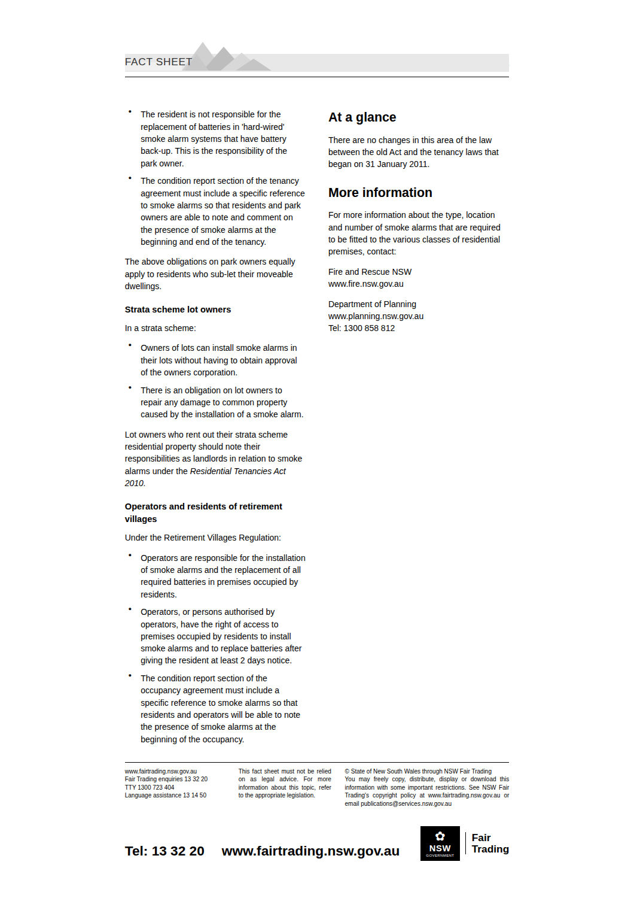FACT SHEET
February 2011
The resident is not responsible for the replacement of batteries in 'hard-wired' smoke alarm systems that have battery back-up. This is the responsibility of the park owner.
The condition report section of the tenancy agreement must include a specific reference to smoke alarms so that residents and park owners are able to note and comment on the presence of smoke alarms at the beginning and end of the tenancy.
The above obligations on park owners equally apply to residents who sub-let their moveable dwellings.
Strata scheme lot owners
In a strata scheme:
Owners of lots can install smoke alarms in their lots without having to obtain approval of the owners corporation.
There is an obligation on lot owners to repair any damage to common property caused by the installation of a smoke alarm.
Lot owners who rent out their strata scheme residential property should note their responsibilities as landlords in relation to smoke alarms under the Residential Tenancies Act 2010.
Operators and residents of retirement villages
Under the Retirement Villages Regulation:
Operators are responsible for the installation of smoke alarms and the replacement of all required batteries in premises occupied by residents.
Operators, or persons authorised by operators, have the right of access to premises occupied by residents to install smoke alarms and to replace batteries after giving the resident at least 2 days notice.
The condition report section of the occupancy agreement must include a specific reference to smoke alarms so that residents and operators will be able to note the presence of smoke alarms at the beginning of the occupancy.
At a glance
There are no changes in this area of the law between the old Act and the tenancy laws that began on 31 January 2011.
More information
For more information about the type, location and number of smoke alarms that are required to be fitted to the various classes of residential premises, contact:
Fire and Rescue NSW
www.fire.nsw.gov.au
Department of Planning
www.planning.nsw.gov.au
Tel: 1300 858 812
www.fairtrading.nsw.gov.au
Fair Trading enquiries 13 32 20
TTY 1300 723 404
Language assistance 13 14 50
This fact sheet must not be relied on as legal advice. For more information about this topic, refer to the appropriate legislation.
© State of New South Wales through NSW Fair Trading
You may freely copy, distribute, display or download this information with some important restrictions. See NSW Fair Trading's copyright policy at www.fairtrading.nsw.gov.au or email publications@services.nsw.gov.au
Tel: 13 32 20 www.fairtrading.nsw.gov.au
✿ NSW GOVERNMENT
Fair
Trading